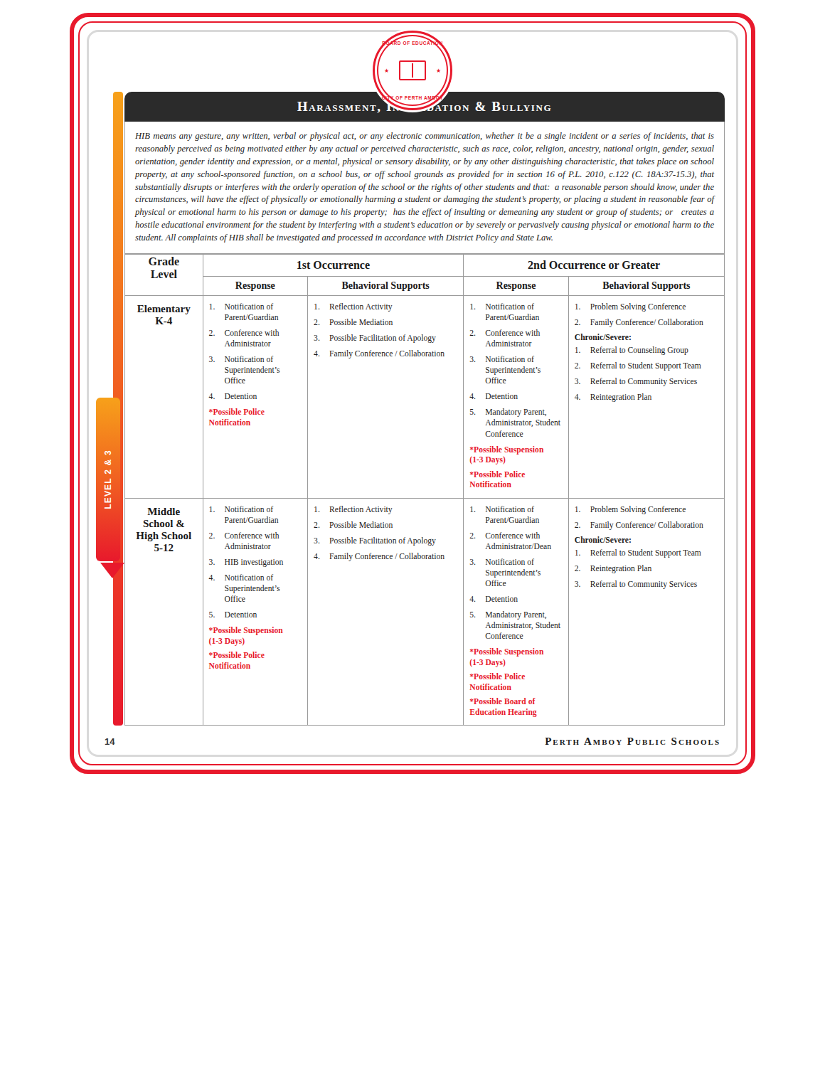Board of Education
★ ★
City of Perth Amboy
LEVEL 2 & 3
Harassment, Intimidation & Bullying
HIB means any gesture, any written, verbal or physical act, or any electronic communication, whether it be a single incident or a series of incidents, that is reasonably perceived as being motivated either by any actual or perceived characteristic, such as race, color, religion, ancestry, national origin, gender, sexual orientation, gender identity and expression, or a mental, physical or sensory disability, or by any other distinguishing characteristic, that takes place on school property, at any school-sponsored function, on a school bus, or off school grounds as provided for in section 16 of P.L. 2010, c.122 (C. 18A:37-15.3), that substantially disrupts or interferes with the orderly operation of the school or the rights of other students and that: a reasonable person should know, under the circumstances, will have the effect of physically or emotionally harming a student or damaging the student’s property, or placing a student in reasonable fear of physical or emotional harm to his person or damage to his property; has the effect of insulting or demeaning any student or group of students; or creates a hostile educational environment for the student by interfering with a student’s education or by severely or pervasively causing physical or emotional harm to the student. All complaints of HIB shall be investigated and processed in accordance with District Policy and State Law.
| Grade Level | 1st Occurrence | 2nd Occurrence or Greater |
| --- | --- | --- |
| Response | Behavioral Supports | Response | Behavioral Supports |
| Elementary K-4 | Notification of Parent/Guardian Conference with Administrator Notification of Superintendent’s Office Detention *Possible Police Notification | Reflection Activity Possible Mediation Possible Facilitation of Apology Family Conference / Collaboration | Notification of Parent/Guardian Conference with Administrator Notification of Superintendent’s Office Detention Mandatory Parent, Administrator, Student Conference *Possible Suspension (1-3 Days) *Possible Police Notification | Problem Solving Conference Family Conference/ Collaboration Chronic/Severe: Referral to Counseling Group Referral to Student Support Team Referral to Community Services Reintegration Plan |
| Middle School & High School 5-12 | Notification of Parent/Guardian Conference with Administrator HIB investigation Notification of Superintendent’s Office Detention *Possible Suspension (1-3 Days) *Possible Police Notification | Reflection Activity Possible Mediation Possible Facilitation of Apology Family Conference / Collaboration | Notification of Parent/Guardian Conference with Administrator/Dean Notification of Superintendent’s Office Detention Mandatory Parent, Administrator, Student Conference *Possible Suspension (1-3 Days) *Possible Police Notification *Possible Board of Education Hearing | Problem Solving Conference Family Conference/ Collaboration Chronic/Severe: Referral to Student Support Team Reintegration Plan Referral to Community Services |
14
Perth Amboy Public Schools